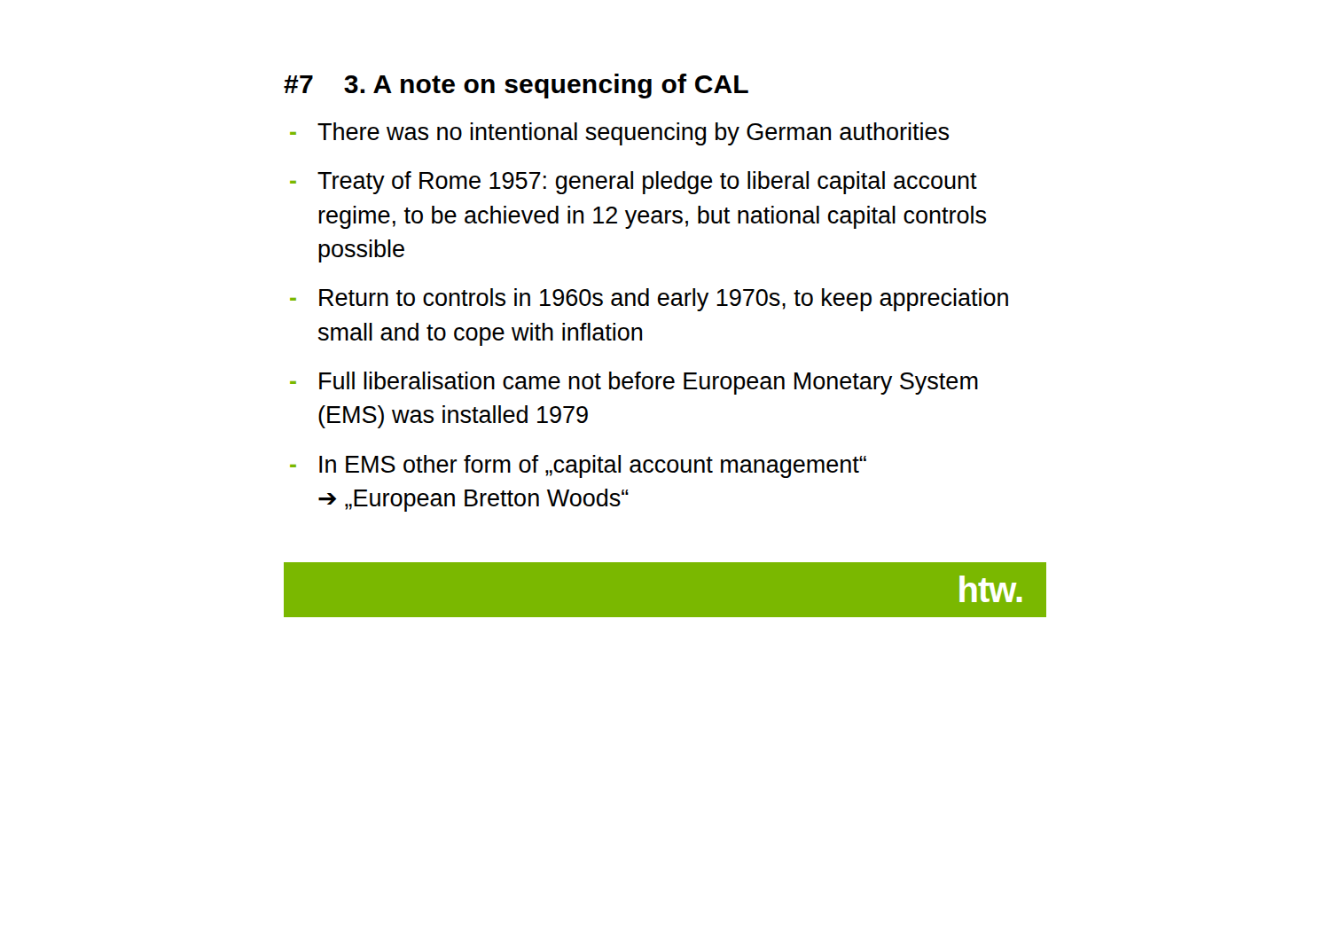#73. A note on sequencing of CAL
There was no intentional sequencing by German authorities
Treaty of Rome 1957: general pledge to liberal capital account regime, to be achieved in 12 years, but national capital controls possible
Return to controls in 1960s and early 1970s, to keep appreciation small and to cope with inflation
Full liberalisation came not before European Monetary System (EMS) was installed 1979
In EMS other form of „capital account management“
➔ „European Bretton Woods“
htw.